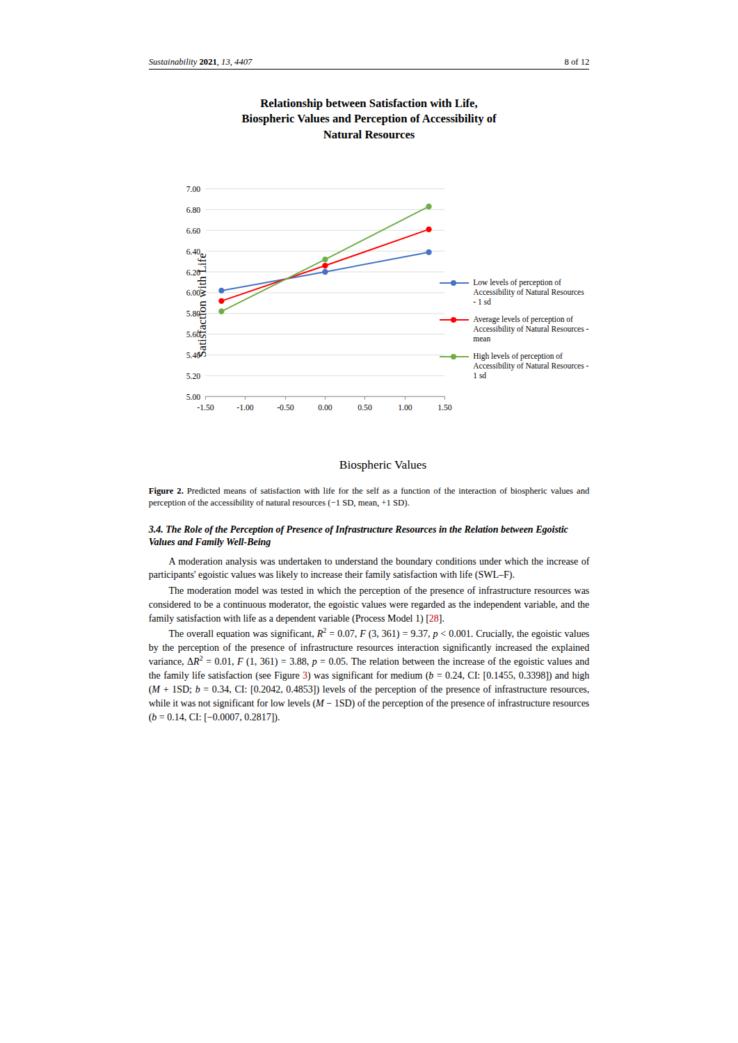Sustainability 2021, 13, 4407
8 of 12
Relationship between Satisfaction with Life,
Biospheric Values and Perception of Accessibility of
Natural Resources
Satisfaction with Life
7.00 6.80 6.60 6.40 6.20 6.00 5.80 5.60 5.40 5.20 5.00 -1.50 -1.00 -0.50 0.00 0.50 1.00 1.50
Low levels of perception of Accessibility of Natural Resources - 1 sd
Average levels of perception of Accessibility of Natural Resources - mean
High levels of perception of Accessibility of Natural Resources - 1 sd
Biospheric Values
Figure 2. Predicted means of satisfaction with life for the self as a function of the interaction of biospheric values and perception of the accessibility of natural resources (−1 SD, mean, +1 SD).
3.4. The Role of the Perception of Presence of Infrastructure Resources in the Relation between Egoistic Values and Family Well-Being
A moderation analysis was undertaken to understand the boundary conditions under which the increase of participants' egoistic values was likely to increase their family satisfaction with life (SWL–F).
The moderation model was tested in which the perception of the presence of infrastructure resources was considered to be a continuous moderator, the egoistic values were regarded as the independent variable, and the family satisfaction with life as a dependent variable (Process Model 1) [28].
The overall equation was significant, R2 = 0.07, F (3, 361) = 9.37, p < 0.001. Crucially, the egoistic values by the perception of the presence of infrastructure resources interaction significantly increased the explained variance, ΔR2 = 0.01, F (1, 361) = 3.88, p = 0.05. The relation between the increase of the egoistic values and the family life satisfaction (see Figure 3) was significant for medium (b = 0.24, CI: [0.1455, 0.3398]) and high (M + 1SD; b = 0.34, CI: [0.2042, 0.4853]) levels of the perception of the presence of infrastructure resources, while it was not significant for low levels (M − 1SD) of the perception of the presence of infrastructure resources (b = 0.14, CI: [−0.0007, 0.2817]).